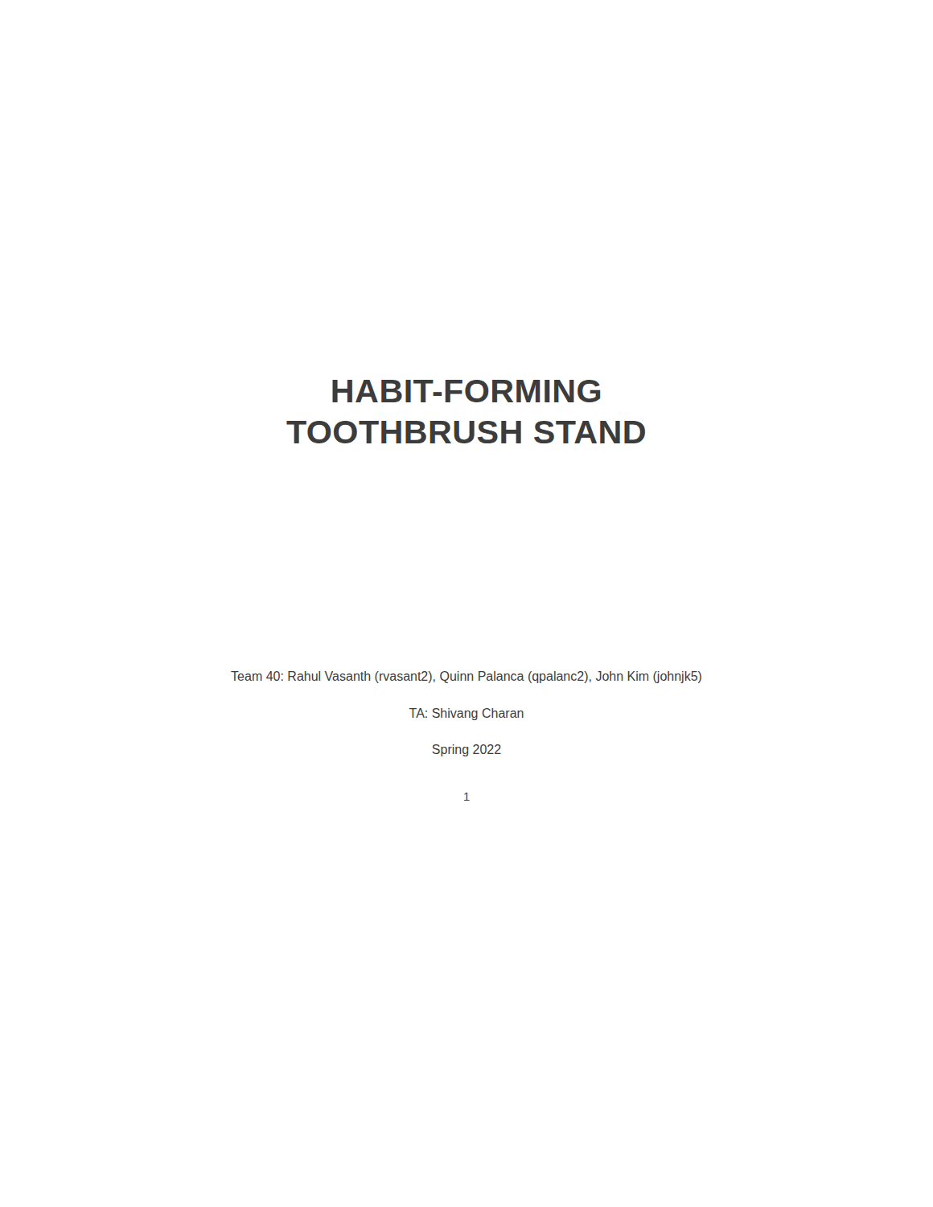HABIT-FORMING TOOTHBRUSH STAND
Team 40: Rahul Vasanth (rvasant2), Quinn Palanca (qpalanc2), John Kim (johnjk5)
TA: Shivang Charan
Spring 2022
1